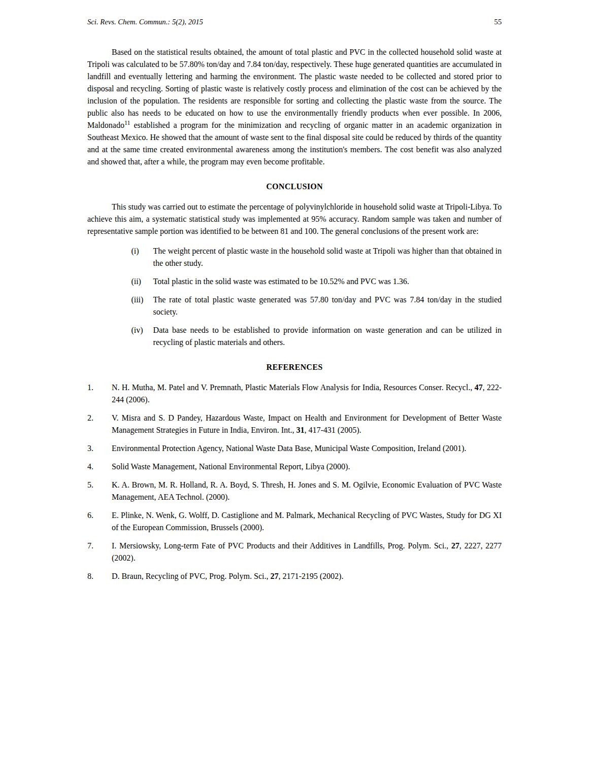Sci. Revs. Chem. Commun.: 5(2), 2015 55
Based on the statistical results obtained, the amount of total plastic and PVC in the collected household solid waste at Tripoli was calculated to be 57.80% ton/day and 7.84 ton/day, respectively. These huge generated quantities are accumulated in landfill and eventually lettering and harming the environment. The plastic waste needed to be collected and stored prior to disposal and recycling. Sorting of plastic waste is relatively costly process and elimination of the cost can be achieved by the inclusion of the population. The residents are responsible for sorting and collecting the plastic waste from the source. The public also has needs to be educated on how to use the environmentally friendly products when ever possible. In 2006, Maldonado11 established a program for the minimization and recycling of organic matter in an academic organization in Southeast Mexico. He showed that the amount of waste sent to the final disposal site could be reduced by thirds of the quantity and at the same time created environmental awareness among the institution's members. The cost benefit was also analyzed and showed that, after a while, the program may even become profitable.
CONCLUSION
This study was carried out to estimate the percentage of polyvinylchloride in household solid waste at Tripoli-Libya. To achieve this aim, a systematic statistical study was implemented at 95% accuracy. Random sample was taken and number of representative sample portion was identified to be between 81 and 100. The general conclusions of the present work are:
(i) The weight percent of plastic waste in the household solid waste at Tripoli was higher than that obtained in the other study.
(ii) Total plastic in the solid waste was estimated to be 10.52% and PVC was 1.36.
(iii) The rate of total plastic waste generated was 57.80 ton/day and PVC was 7.84 ton/day in the studied society.
(iv) Data base needs to be established to provide information on waste generation and can be utilized in recycling of plastic materials and others.
REFERENCES
N. H. Mutha, M. Patel and V. Premnath, Plastic Materials Flow Analysis for India, Resources Conser. Recycl., 47, 222-244 (2006).
V. Misra and S. D Pandey, Hazardous Waste, Impact on Health and Environment for Development of Better Waste Management Strategies in Future in India, Environ. Int., 31, 417-431 (2005).
Environmental Protection Agency, National Waste Data Base, Municipal Waste Composition, Ireland (2001).
Solid Waste Management, National Environmental Report, Libya (2000).
K. A. Brown, M. R. Holland, R. A. Boyd, S. Thresh, H. Jones and S. M. Ogilvie, Economic Evaluation of PVC Waste Management, AEA Technol. (2000).
E. Plinke, N. Wenk, G. Wolff, D. Castiglione and M. Palmark, Mechanical Recycling of PVC Wastes, Study for DG XI of the European Commission, Brussels (2000).
I. Mersiowsky, Long-term Fate of PVC Products and their Additives in Landfills, Prog. Polym. Sci., 27, 2227, 2277 (2002).
D. Braun, Recycling of PVC, Prog. Polym. Sci., 27, 2171-2195 (2002).